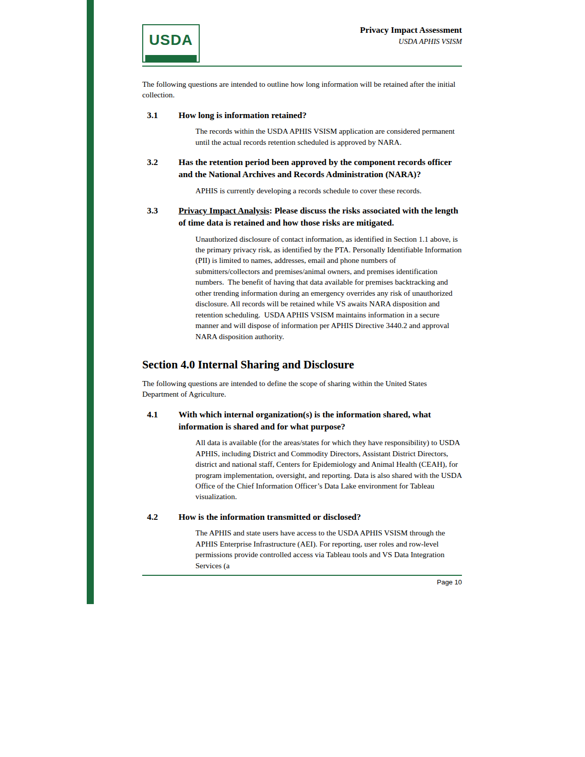USDA
Privacy Impact Assessment
USDA APHIS VSISM
The following questions are intended to outline how long information will be retained after the initial collection.
3.1
How long is information retained?
The records within the USDA APHIS VSISM application are considered permanent until the actual records retention scheduled is approved by NARA.
3.2
Has the retention period been approved by the component records officer and the National Archives and Records Administration (NARA)?
APHIS is currently developing a records schedule to cover these records.
3.3
Privacy Impact Analysis: Please discuss the risks associated with the length of time data is retained and how those risks are mitigated.
Unauthorized disclosure of contact information, as identified in Section 1.1 above, is the primary privacy risk, as identified by the PTA. Personally Identifiable Information (PII) is limited to names, addresses, email and phone numbers of submitters/collectors and premises/animal owners, and premises identification numbers. The benefit of having that data available for premises backtracking and other trending information during an emergency overrides any risk of unauthorized disclosure. All records will be retained while VS awaits NARA disposition and retention scheduling. USDA APHIS VSISM maintains information in a secure manner and will dispose of information per APHIS Directive 3440.2 and approval NARA disposition authority.
Section 4.0 Internal Sharing and Disclosure
The following questions are intended to define the scope of sharing within the United States Department of Agriculture.
4.1
With which internal organization(s) is the information shared, what information is shared and for what purpose?
All data is available (for the areas/states for which they have responsibility) to USDA APHIS, including District and Commodity Directors, Assistant District Directors, district and national staff, Centers for Epidemiology and Animal Health (CEAH), for program implementation, oversight, and reporting. Data is also shared with the USDA Office of the Chief Information Officer’s Data Lake environment for Tableau visualization.
4.2
How is the information transmitted or disclosed?
The APHIS and state users have access to the USDA APHIS VSISM through the APHIS Enterprise Infrastructure (AEI). For reporting, user roles and row-level permissions provide controlled access via Tableau tools and VS Data Integration Services (a
Page 10